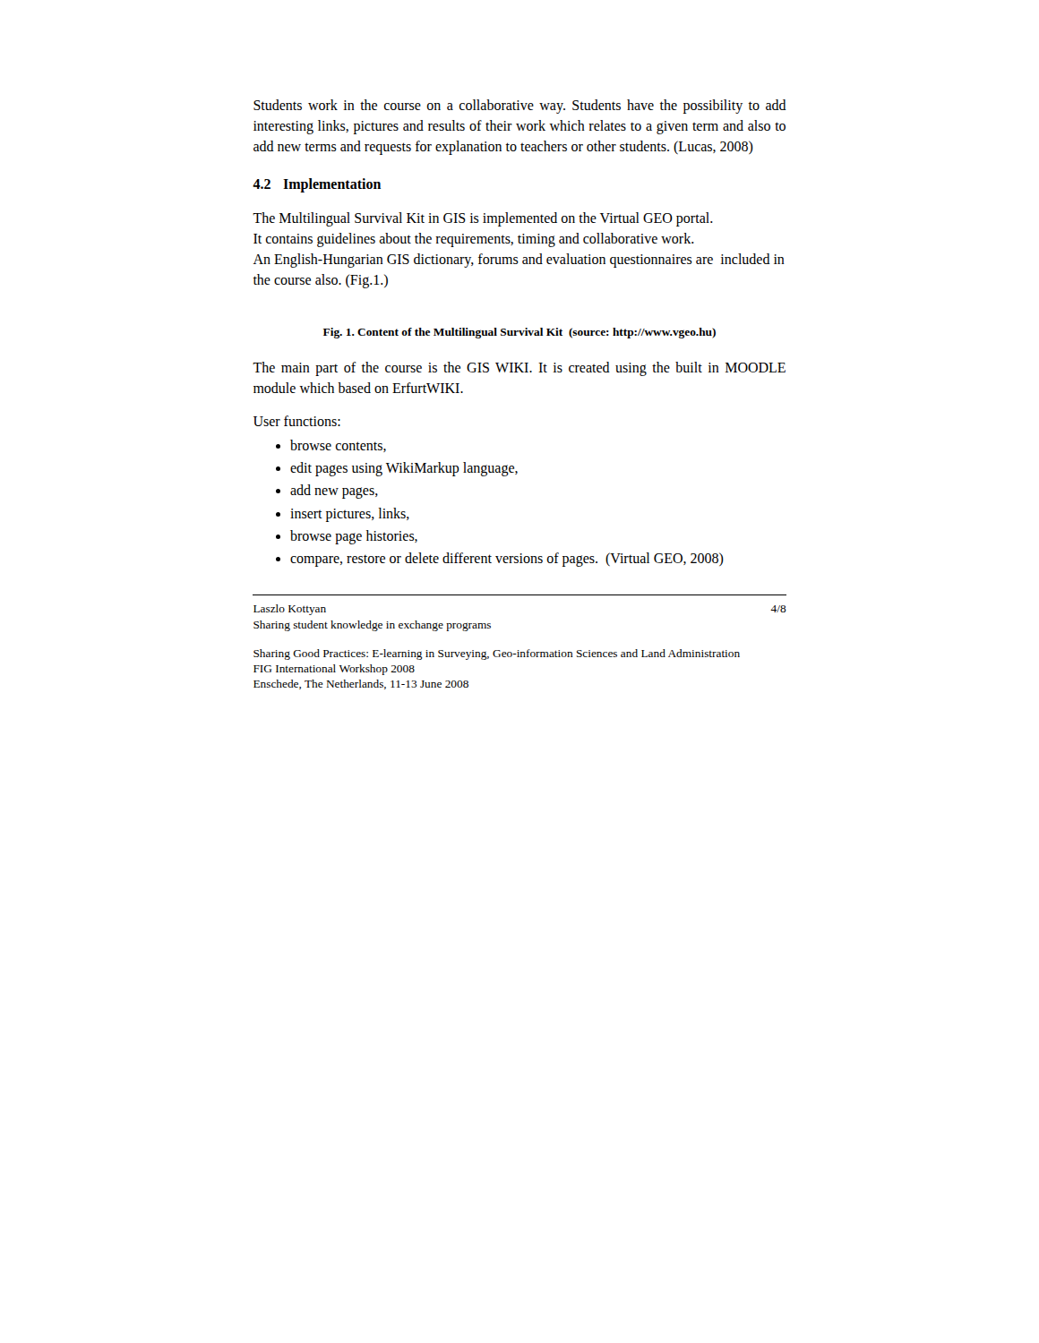Students work in the course on a collaborative way. Students have the possibility to add interesting links, pictures and results of their work which relates to a given term and also to add new terms and requests for explanation to teachers or other students. (Lucas, 2008)
4.2 Implementation
The Multilingual Survival Kit in GIS is implemented on the Virtual GEO portal.
It contains guidelines about the requirements, timing and collaborative work.
An English-Hungarian GIS dictionary, forums and evaluation questionnaires are included in the course also. (Fig.1.)
Fig. 1. Content of the Multilingual Survival Kit (source: http://www.vgeo.hu)
The main part of the course is the GIS WIKI. It is created using the built in MOODLE module which based on ErfurtWIKI.
User functions:
browse contents,
edit pages using WikiMarkup language,
add new pages,
insert pictures, links,
browse page histories,
compare, restore or delete different versions of pages. (Virtual GEO, 2008)
4/8
Laszlo Kottyan
Sharing student knowledge in exchange programs
Sharing Good Practices: E-learning in Surveying, Geo-information Sciences and Land Administration
FIG International Workshop 2008
Enschede, The Netherlands, 11-13 June 2008